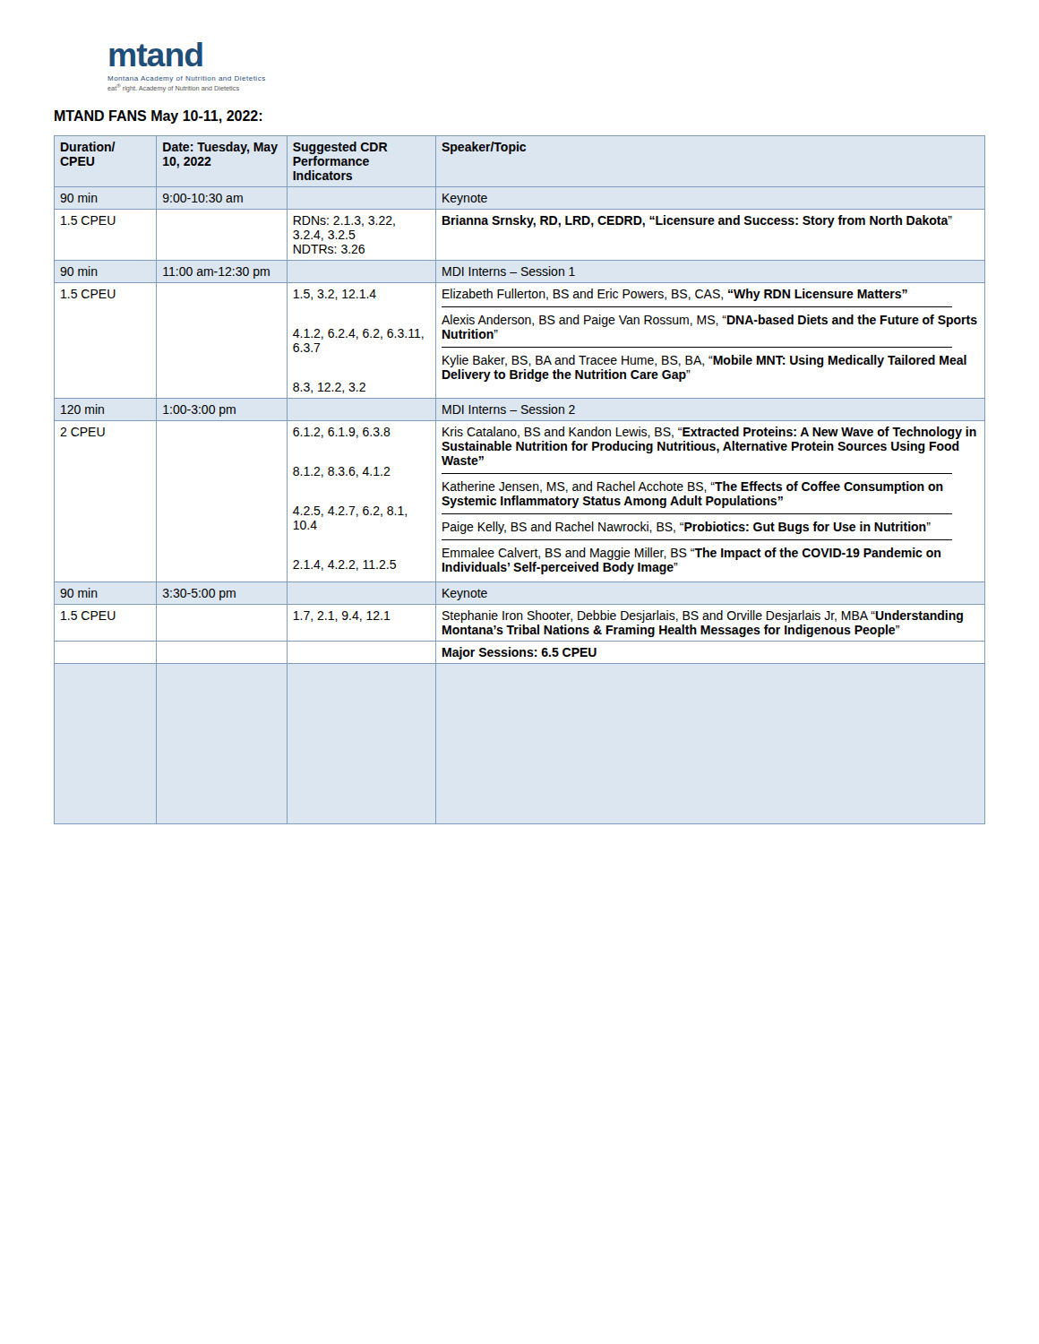mtand
Montana Academy of Nutrition and Dietetics
eat® right. Academy of Nutrition and Dietetics
MTAND FANS May 10-11, 2022:
| Duration/ CPEU | Date: Tuesday, May 10, 2022 | Suggested CDR Performance Indicators | Speaker/Topic |
| --- | --- | --- | --- |
| 90 min | 9:00-10:30 am | | Keynote |
| 1.5 CPEU | | RDNs: 2.1.3, 3.22, 3.2.4, 3.2.5 NDTRs: 3.26 | Brianna Srnsky, RD, LRD, CEDRD, “Licensure and Success: Story from North Dakota ” |
| 90 min | 11:00 am-12:30 pm | | MDI Interns – Session 1 |
| 1.5 CPEU | | 1.5, 3.2, 12.1.4 4.1.2, 6.2.4, 6.2, 6.3.11, 6.3.7 8.3, 12.2, 3.2 | Elizabeth Fullerton, BS and Eric Powers, BS, CAS, “Why RDN Licensure Matters” Alexis Anderson, BS and Paige Van Rossum, MS, “ DNA-based Diets and the Future of Sports Nutrition ” Kylie Baker, BS, BA and Tracee Hume, BS, BA, “ Mobile MNT: Using Medically Tailored Meal Delivery to Bridge the Nutrition Care Gap ” |
| 120 min | 1:00-3:00 pm | | MDI Interns – Session 2 |
| 2 CPEU | | 6.1.2, 6.1.9, 6.3.8 8.1.2, 8.3.6, 4.1.2 4.2.5, 4.2.7, 6.2, 8.1, 10.4 2.1.4, 4.2.2, 11.2.5 | Kris Catalano, BS and Kandon Lewis, BS, “ Extracted Proteins: A New Wave of Technology in Sustainable Nutrition for Producing Nutritious, Alternative Protein Sources Using Food Waste” Katherine Jensen, MS, and Rachel Acchote BS, “ The Effects of Coffee Consumption on Systemic Inflammatory Status Among Adult Populations” Paige Kelly, BS and Rachel Nawrocki, BS, “ Probiotics: Gut Bugs for Use in Nutrition ” Emmalee Calvert, BS and Maggie Miller, BS “ The Impact of the COVID-19 Pandemic on Individuals’ Self-perceived Body Image ” |
| 90 min | 3:30-5:00 pm | | Keynote |
| 1.5 CPEU | | 1.7, 2.1, 9.4, 12.1 | Stephanie Iron Shooter, Debbie Desjarlais, BS and Orville Desjarlais Jr, MBA “ Understanding Montana’s Tribal Nations & Framing Health Messages for Indigenous People ” |
| | | | Major Sessions: 6.5 CPEU |